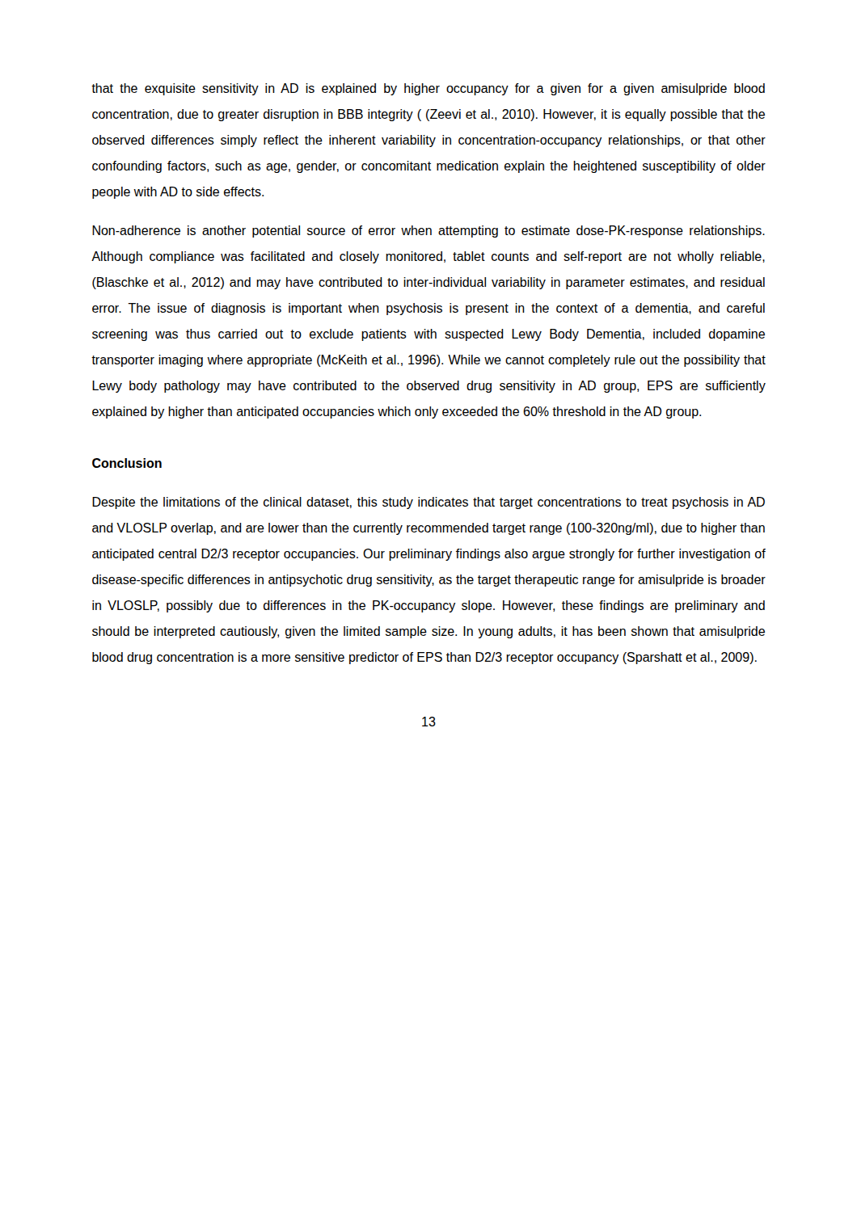that the exquisite sensitivity in AD is explained by higher occupancy for a given for a given amisulpride blood concentration, due to greater disruption in BBB integrity ( (Zeevi et al., 2010). However, it is equally possible that the observed differences simply reflect the inherent variability in concentration-occupancy relationships, or that other confounding factors, such as age, gender, or concomitant medication explain the heightened susceptibility of older people with AD to side effects.
Non-adherence is another potential source of error when attempting to estimate dose-PK-response relationships. Although compliance was facilitated and closely monitored, tablet counts and self-report are not wholly reliable, (Blaschke et al., 2012) and may have contributed to inter-individual variability in parameter estimates, and residual error. The issue of diagnosis is important when psychosis is present in the context of a dementia, and careful screening was thus carried out to exclude patients with suspected Lewy Body Dementia, included dopamine transporter imaging where appropriate (McKeith et al., 1996). While we cannot completely rule out the possibility that Lewy body pathology may have contributed to the observed drug sensitivity in AD group, EPS are sufficiently explained by higher than anticipated occupancies which only exceeded the 60% threshold in the AD group.
Conclusion
Despite the limitations of the clinical dataset, this study indicates that target concentrations to treat psychosis in AD and VLOSLP overlap, and are lower than the currently recommended target range (100-320ng/ml), due to higher than anticipated central D2/3 receptor occupancies. Our preliminary findings also argue strongly for further investigation of disease-specific differences in antipsychotic drug sensitivity, as the target therapeutic range for amisulpride is broader in VLOSLP, possibly due to differences in the PK-occupancy slope. However, these findings are preliminary and should be interpreted cautiously, given the limited sample size. In young adults, it has been shown that amisulpride blood drug concentration is a more sensitive predictor of EPS than D2/3 receptor occupancy (Sparshatt et al., 2009).
13